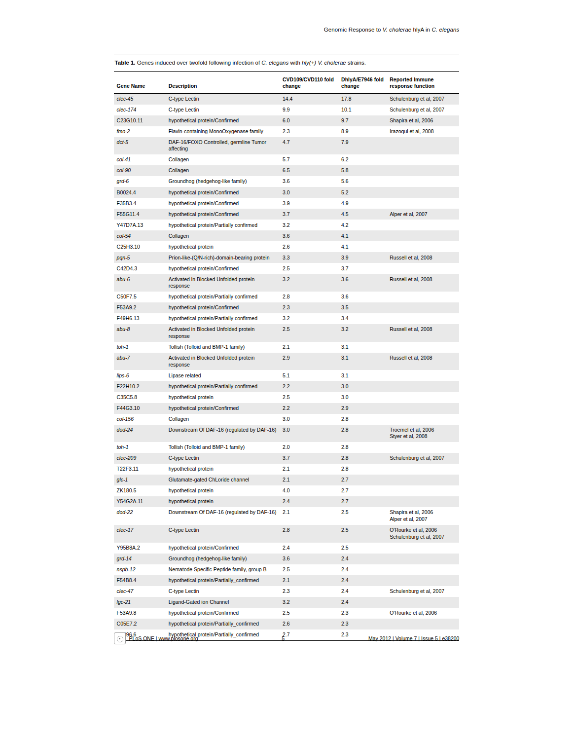Genomic Response to V. cholerae hlyA in C. elegans
Table 1. Genes induced over twofold following infection of C. elegans with hly(+) V. cholerae strains.
| Gene Name | Description | CVD109/CVD110 fold change | DhlyA/E7946 fold change | Reported Immune response function |
| --- | --- | --- | --- | --- |
| clec-45 | C-type Lectin | 14.4 | 17.8 | Schulenburg et al, 2007 |
| clec-174 | C-type Lectin | 9.9 | 10.1 | Schulenburg et al, 2007 |
| C23G10.11 | hypothetical protein/Confirmed | 6.0 | 9.7 | Shapira et al, 2006 |
| fmo-2 | Flavin-containing MonoOxygenase family | 2.3 | 8.9 | Irazoqui et al, 2008 |
| dct-5 | DAF-16/FOXO Controlled, germline Tumor affecting | 4.7 | 7.9 | |
| col-41 | Collagen | 5.7 | 6.2 | |
| col-90 | Collagen | 6.5 | 5.8 | |
| grd-6 | Groundhog (hedgehog-like family) | 3.6 | 5.6 | |
| B0024.4 | hypothetical protein/Confirmed | 3.0 | 5.2 | |
| F35B3.4 | hypothetical protein/Confirmed | 3.9 | 4.9 | |
| F55G11.4 | hypothetical protein/Confirmed | 3.7 | 4.5 | Alper et al, 2007 |
| Y47D7A.13 | hypothetical protein/Partially confirmed | 3.2 | 4.2 | |
| col-54 | Collagen | 3.6 | 4.1 | |
| C25H3.10 | hypothetical protein | 2.6 | 4.1 | |
| pqn-5 | Prion-like-(Q/N-rich)-domain-bearing protein | 3.3 | 3.9 | Russell et al, 2008 |
| C42D4.3 | hypothetical protein/Confirmed | 2.5 | 3.7 | |
| abu-6 | Activated in Blocked Unfolded protein response | 3.2 | 3.6 | Russell et al, 2008 |
| C50F7.5 | hypothetical protein/Partially confirmed | 2.8 | 3.6 | |
| F53A9.2 | hypothetical protein/Confirmed | 2.3 | 3.5 | |
| F49H6.13 | hypothetical protein/Partially confirmed | 3.2 | 3.4 | |
| abu-8 | Activated in Blocked Unfolded protein response | 2.5 | 3.2 | Russell et al, 2008 |
| toh-1 | Tollish (Tolloid and BMP-1 family) | 2.1 | 3.1 | |
| abu-7 | Activated in Blocked Unfolded protein response | 2.9 | 3.1 | Russell et al, 2008 |
| lips-6 | Lipase related | 5.1 | 3.1 | |
| F22H10.2 | hypothetical protein/Partially confirmed | 2.2 | 3.0 | |
| C35C5.8 | hypothetical protein | 2.5 | 3.0 | |
| F44G3.10 | hypothetical protein/Confirmed | 2.2 | 2.9 | |
| col-156 | Collagen | 3.0 | 2.8 | |
| dod-24 | Downstream Of DAF-16 (regulated by DAF-16) | 3.0 | 2.8 | Troemel et al, 2006 Styer et al, 2008 |
| toh-1 | Tollish (Tolloid and BMP-1 family) | 2.0 | 2.8 | |
| clec-209 | C-type Lectin | 3.7 | 2.8 | Schulenburg et al, 2007 |
| T22F3.11 | hypothetical protein | 2.1 | 2.8 | |
| glc-1 | Glutamate-gated ChLoride channel | 2.1 | 2.7 | |
| ZK180.5 | hypothetical protein | 4.0 | 2.7 | |
| Y54G2A.11 | hypothetical protein | 2.4 | 2.7 | |
| dod-22 | Downstream Of DAF-16 (regulated by DAF-16) | 2.1 | 2.5 | Shapira et al, 2006 Alper et al, 2007 |
| clec-17 | C-type Lectin | 2.8 | 2.5 | O'Rourke et al, 2006 Schulenburg et al, 2007 |
| Y95B8A.2 | hypothetical protein/Confirmed | 2.4 | 2.5 | |
| grd-14 | Groundhog (hedgehog-like family) | 3.6 | 2.4 | |
| nspb-12 | Nematode Specific Peptide family, group B | 2.5 | 2.4 | |
| F54B8.4 | hypothetical protein/Partially_confirmed | 2.1 | 2.4 | |
| clec-47 | C-type Lectin | 2.3 | 2.4 | Schulenburg et al, 2007 |
| lgc-21 | Ligand-Gated ion Channel | 3.2 | 2.4 | |
| F53A9.8 | hypothetical protein/Confirmed | 2.5 | 2.3 | O'Rourke et al, 2006 |
| C05E7.2 | hypothetical protein/Partially_confirmed | 2.6 | 2.3 | |
| D2096.6 | hypothetical protein/Partially_confirmed | 2.7 | 2.3 | |
PLoS ONE | www.plosone.org
5
May 2012 | Volume 7 | Issue 5 | e38200